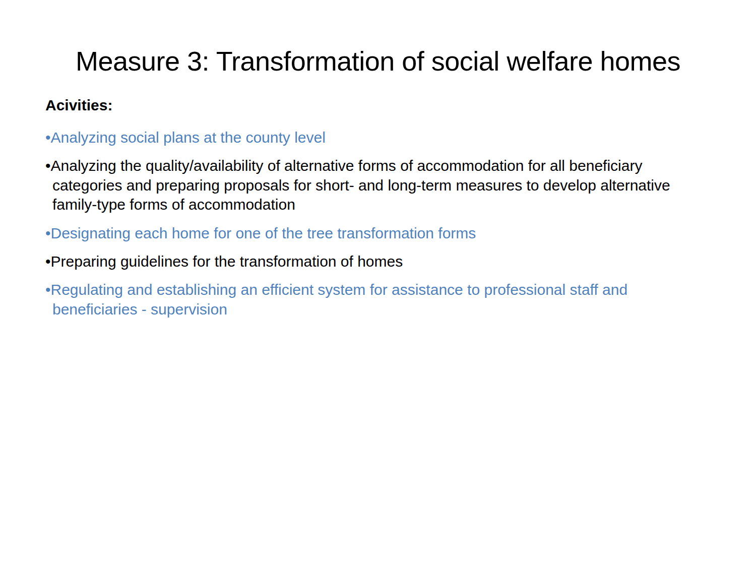Measure 3: Transformation of social welfare homes
Acivities:
Analyzing social plans at the county level
Analyzing the quality/availability of alternative forms of accommodation for all beneficiary categories and preparing proposals for short- and long-term measures to develop alternative family-type forms of accommodation
Designating each home for one of the tree transformation forms
Preparing guidelines for the transformation of homes
Regulating and establishing an efficient system for assistance to professional staff and beneficiaries - supervision